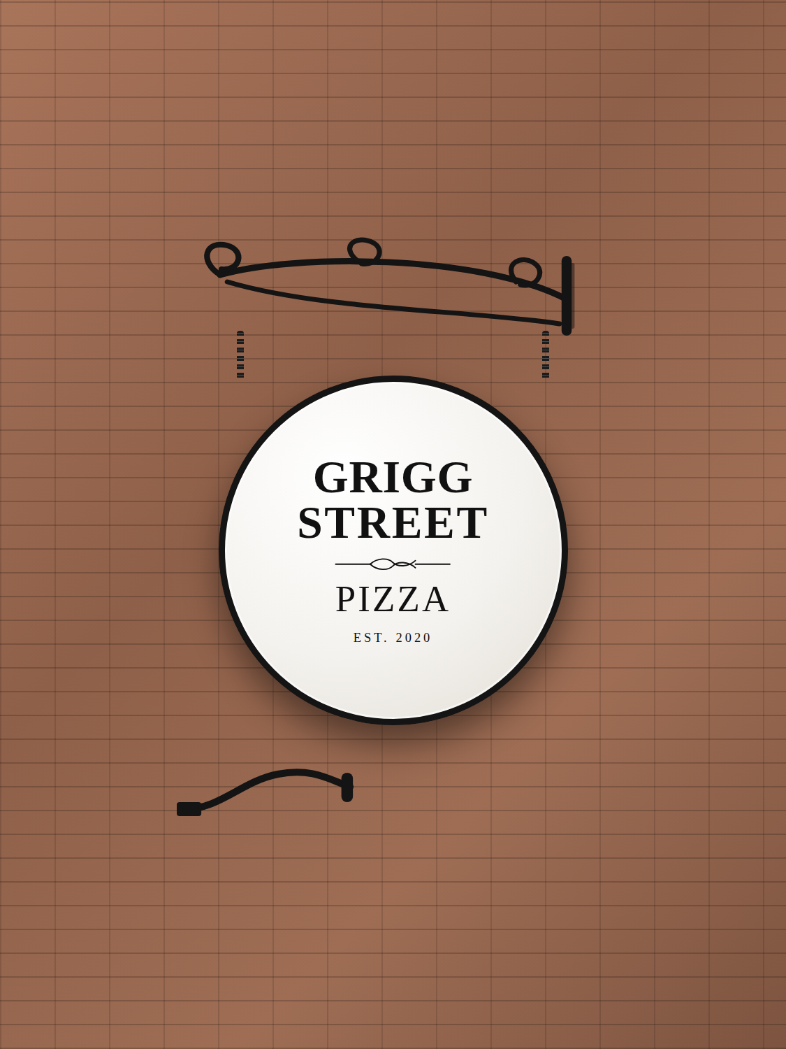Grigg Street
Pizza
Est. 2020